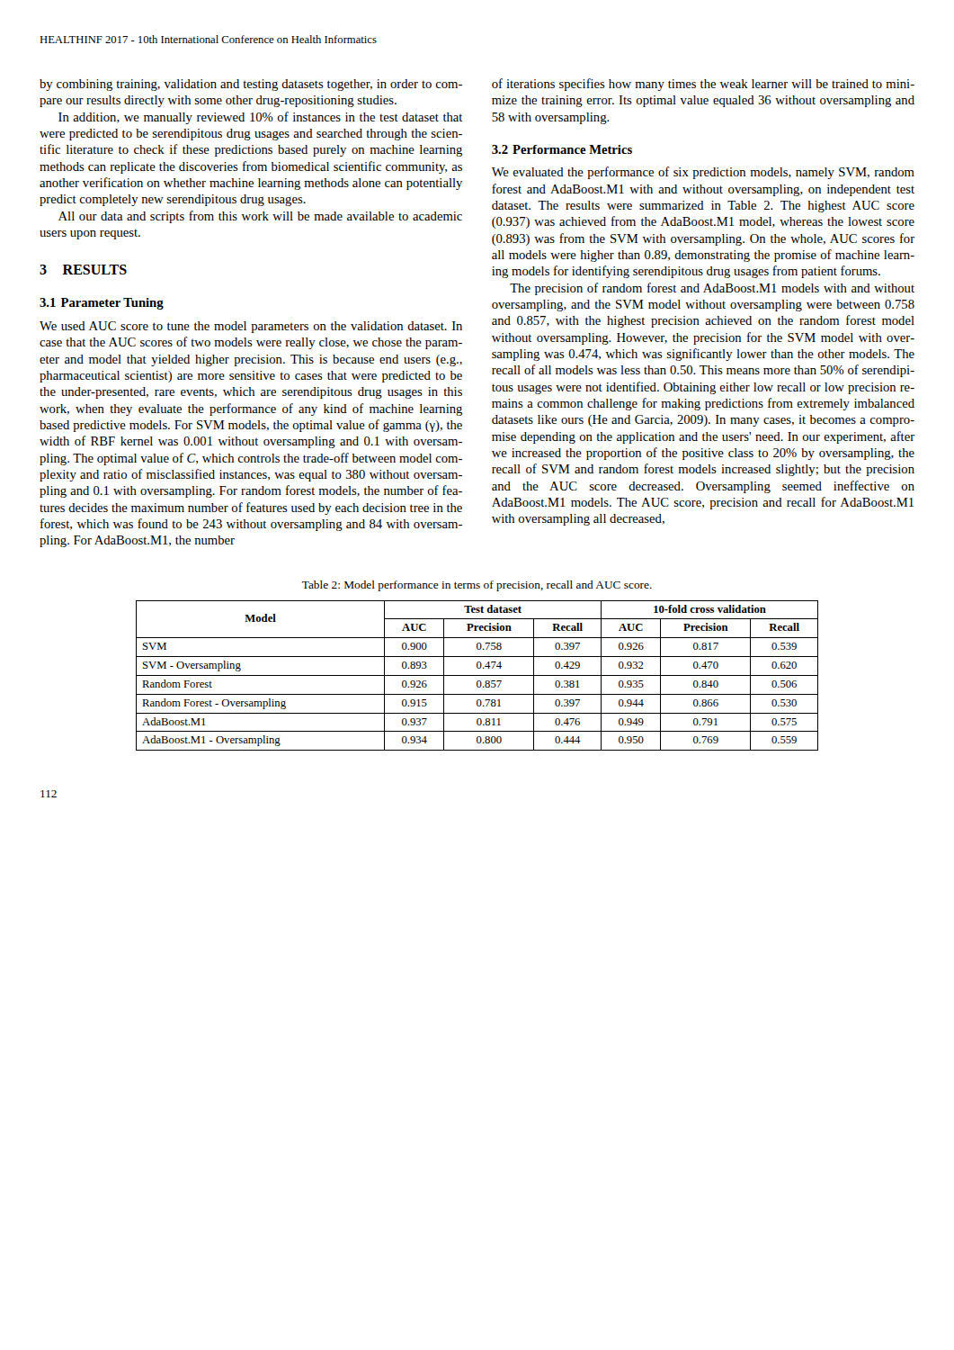HEALTHINF 2017 - 10th International Conference on Health Informatics
by combining training, validation and testing datasets together, in order to compare our results directly with some other drug-repositioning studies.
In addition, we manually reviewed 10% of instances in the test dataset that were predicted to be serendipitous drug usages and searched through the scientific literature to check if these predictions based purely on machine learning methods can replicate the discoveries from biomedical scientific community, as another verification on whether machine learning methods alone can potentially predict completely new serendipitous drug usages.
All our data and scripts from this work will be made available to academic users upon request.
3 RESULTS
3.1 Parameter Tuning
We used AUC score to tune the model parameters on the validation dataset. In case that the AUC scores of two models were really close, we chose the parameter and model that yielded higher precision. This is because end users (e.g., pharmaceutical scientist) are more sensitive to cases that were predicted to be the under-presented, rare events, which are serendipitous drug usages in this work, when they evaluate the performance of any kind of machine learning based predictive models. For SVM models, the optimal value of gamma (γ), the width of RBF kernel was 0.001 without oversampling and 0.1 with oversampling. The optimal value of C, which controls the trade-off between model complexity and ratio of misclassified instances, was equal to 380 without oversampling and 0.1 with oversampling. For random forest models, the number of features decides the maximum number of features used by each decision tree in the forest, which was found to be 243 without oversampling and 84 with oversampling. For AdaBoost.M1, the number
of iterations specifies how many times the weak learner will be trained to minimize the training error. Its optimal value equaled 36 without oversampling and 58 with oversampling.
3.2 Performance Metrics
We evaluated the performance of six prediction models, namely SVM, random forest and AdaBoost.M1 with and without oversampling, on independent test dataset. The results were summarized in Table 2. The highest AUC score (0.937) was achieved from the AdaBoost.M1 model, whereas the lowest score (0.893) was from the SVM with oversampling. On the whole, AUC scores for all models were higher than 0.89, demonstrating the promise of machine learning models for identifying serendipitous drug usages from patient forums.
The precision of random forest and AdaBoost.M1 models with and without oversampling, and the SVM model without oversampling were between 0.758 and 0.857, with the highest precision achieved on the random forest model without oversampling. However, the precision for the SVM model with oversampling was 0.474, which was significantly lower than the other models. The recall of all models was less than 0.50. This means more than 50% of serendipitous usages were not identified. Obtaining either low recall or low precision remains a common challenge for making predictions from extremely imbalanced datasets like ours (He and Garcia, 2009). In many cases, it becomes a compromise depending on the application and the users' need. In our experiment, after we increased the proportion of the positive class to 20% by oversampling, the recall of SVM and random forest models increased slightly; but the precision and the AUC score decreased. Oversampling seemed ineffective on AdaBoost.M1 models. The AUC score, precision and recall for AdaBoost.M1 with oversampling all decreased,
Table 2: Model performance in terms of precision, recall and AUC score.
| Model | Test dataset | 10-fold cross validation |
| --- | --- | --- |
| AUC | Precision | Recall | AUC | Precision | Recall |
| SVM | 0.900 | 0.758 | 0.397 | 0.926 | 0.817 | 0.539 |
| SVM - Oversampling | 0.893 | 0.474 | 0.429 | 0.932 | 0.470 | 0.620 |
| Random Forest | 0.926 | 0.857 | 0.381 | 0.935 | 0.840 | 0.506 |
| Random Forest - Oversampling | 0.915 | 0.781 | 0.397 | 0.944 | 0.866 | 0.530 |
| AdaBoost.M1 | 0.937 | 0.811 | 0.476 | 0.949 | 0.791 | 0.575 |
| AdaBoost.M1 - Oversampling | 0.934 | 0.800 | 0.444 | 0.950 | 0.769 | 0.559 |
112